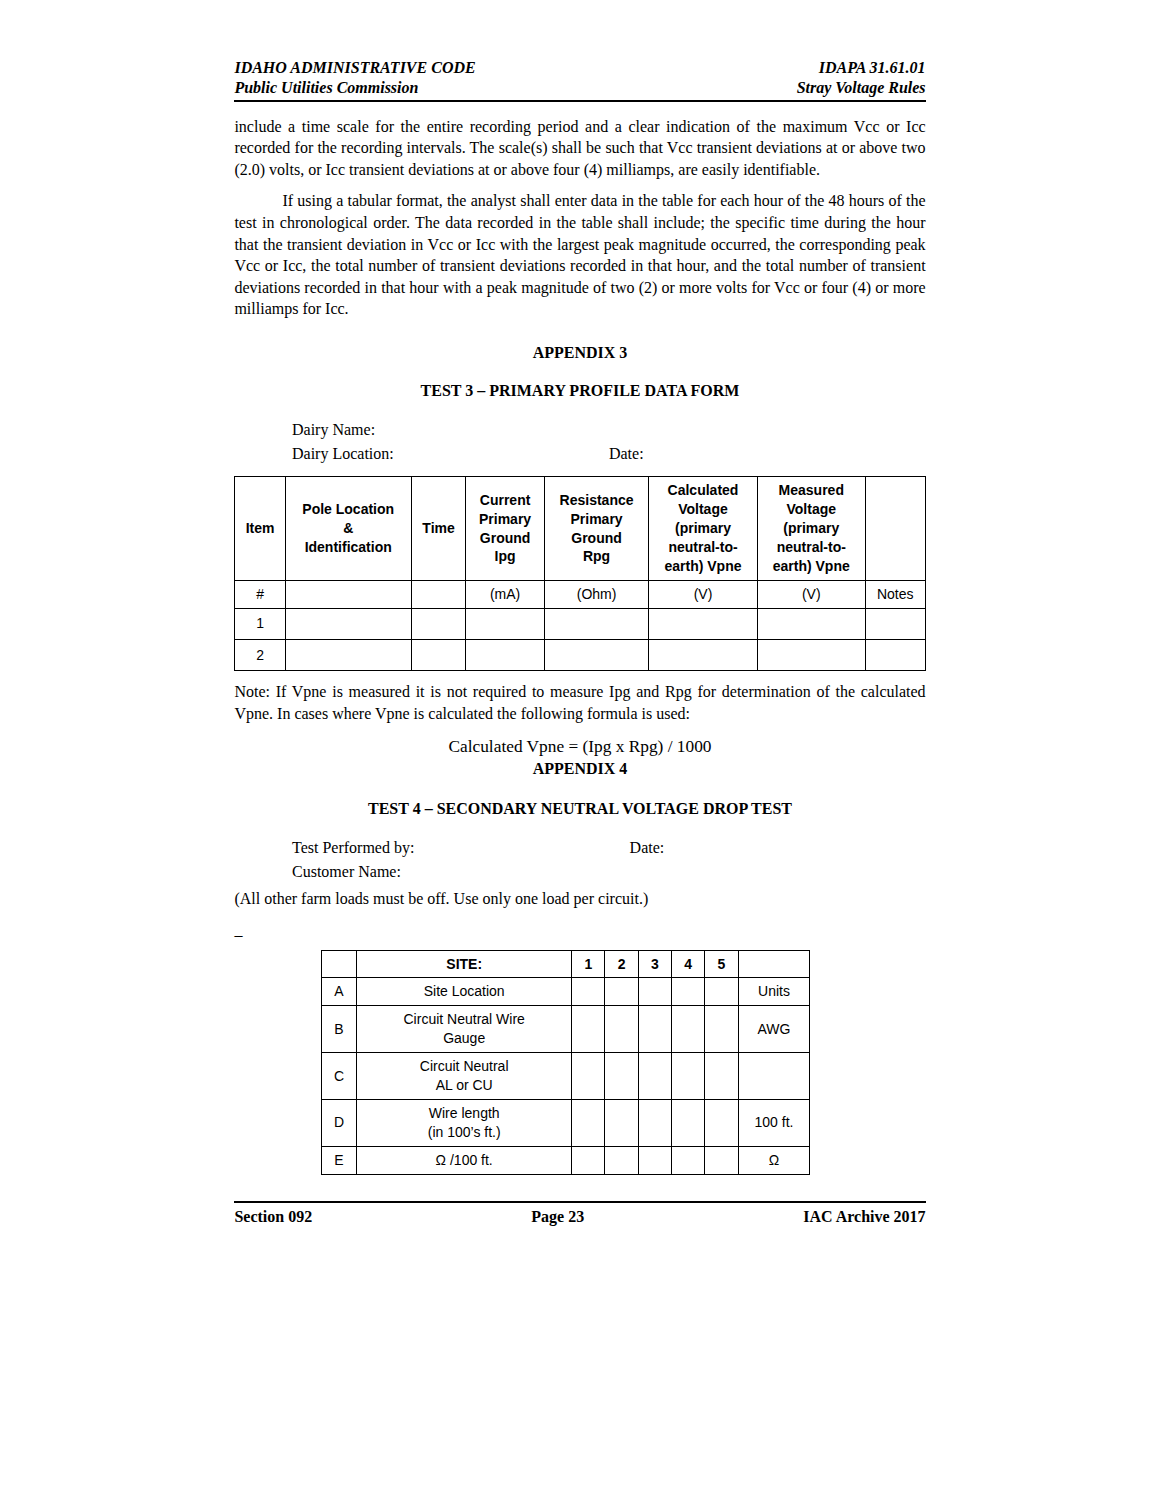IDAHO ADMINISTRATIVE CODE
Public Utilities Commission
IDAPA 31.61.01
Stray Voltage Rules
include a time scale for the entire recording period and a clear indication of the maximum Vcc or Icc recorded for the recording intervals. The scale(s) shall be such that Vcc transient deviations at or above two (2.0) volts, or Icc transient deviations at or above four (4) milliamps, are easily identifiable.
If using a tabular format, the analyst shall enter data in the table for each hour of the 48 hours of the test in chronological order. The data recorded in the table shall include; the specific time during the hour that the transient deviation in Vcc or Icc with the largest peak magnitude occurred, the corresponding peak Vcc or Icc, the total number of transient deviations recorded in that hour, and the total number of transient deviations recorded in that hour with a peak magnitude of two (2) or more volts for Vcc or four (4) or more milliamps for Icc.
APPENDIX 3
TEST 3 – PRIMARY PROFILE DATA FORM
Dairy Name:
Dairy Location: Date:
| Item | Pole Location & Identification | Time | Current Primary Ground Ipg | Resistance Primary Ground Rpg | Calculated Voltage (primary neutral-to- earth) Vpne | Measured Voltage (primary neutral-to- earth) Vpne | |
| --- | --- | --- | --- | --- | --- | --- | --- |
| # | | | (mA) | (Ohm) | (V) | (V) | Notes |
| 1 | | | | | | | |
| 2 | | | | | | | |
Note: If Vpne is measured it is not required to measure Ipg and Rpg for determination of the calculated Vpne. In cases where Vpne is calculated the following formula is used:
Calculated Vpne = (Ipg x Rpg) / 1000
APPENDIX 4
TEST 4 – SECONDARY NEUTRAL VOLTAGE DROP TEST
Test Performed by: Date:
Customer Name:
(All other farm loads must be off. Use only one load per circuit.)
–
| | SITE: | 1 | 2 | 3 | 4 | 5 | |
| A | Site Location | | | | | | Units |
| B | Circuit Neutral Wire Gauge | | | | | | AWG |
| C | Circuit Neutral AL or CU | | | | | | |
| D | Wire length (in 100’s ft.) | | | | | | 100 ft. |
| E | Ω /100 ft. | | | | | | Ω |
Section 092
Page 23
IAC Archive 2017